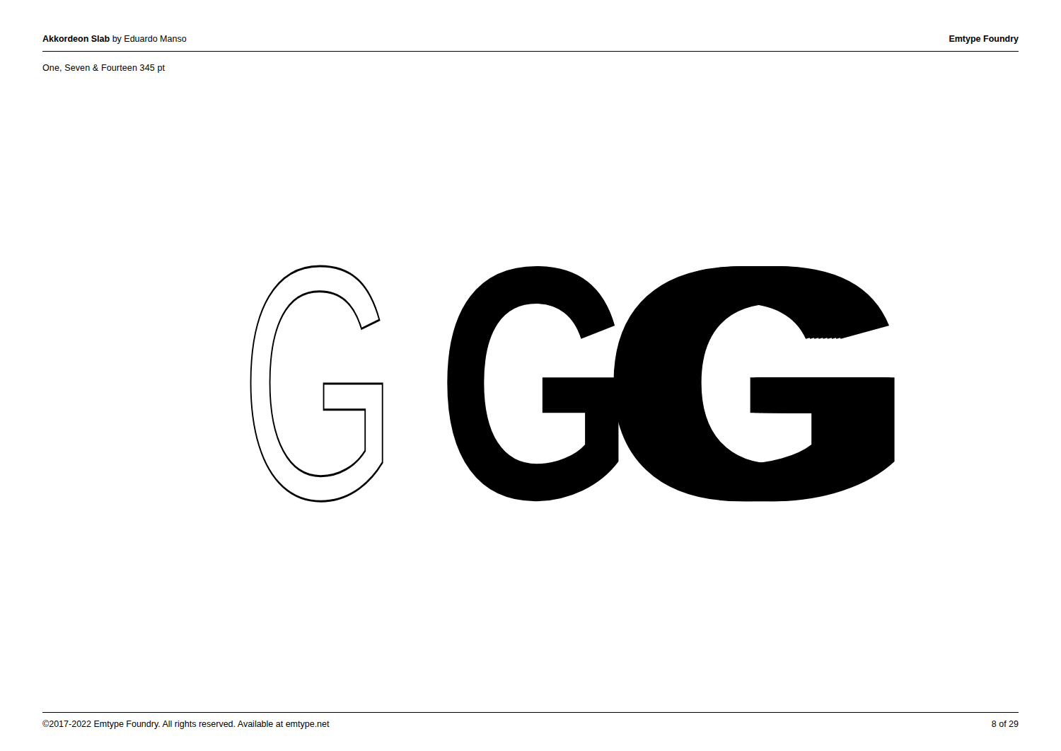Akkordeon Slab by Eduardo Manso
Emtype Foundry
One, Seven & Fourteen 345 pt
GGG
©2017-2022 Emtype Foundry. All rights reserved. Available at emtype.net
8 of 29